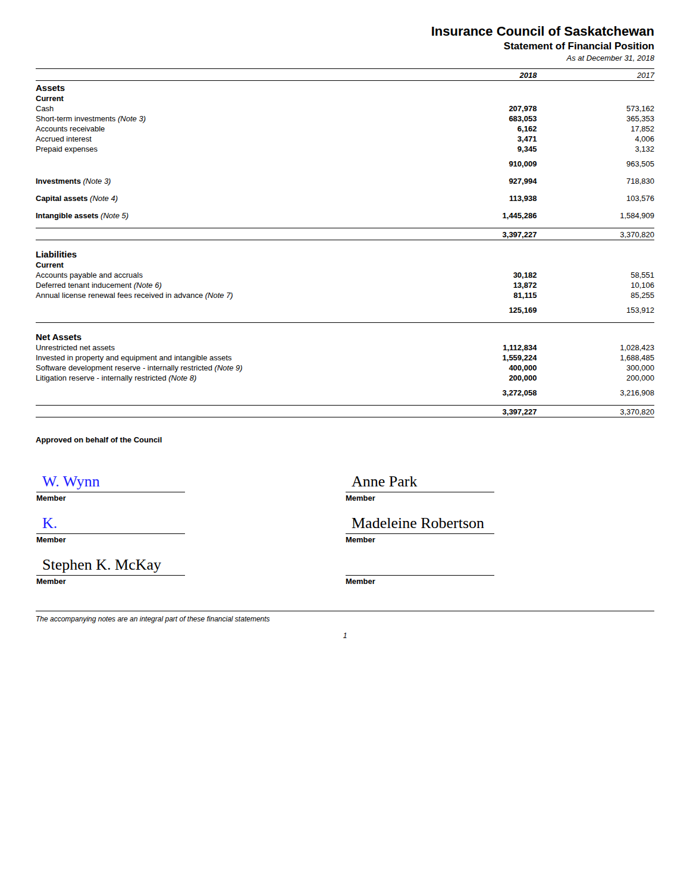Insurance Council of Saskatchewan
Statement of Financial Position
As at December 31, 2018
| | 2018 | 2017 |
| Assets | | |
| Current | | |
| Cash | 207,978 | 573,162 |
| Short-term investments (Note 3) | 683,053 | 365,353 |
| Accounts receivable | 6,162 | 17,852 |
| Accrued interest | 3,471 | 4,006 |
| Prepaid expenses | 9,345 | 3,132 |
| | 910,009 | 963,505 |
| Investments (Note 3) | 927,994 | 718,830 |
| Capital assets (Note 4) | 113,938 | 103,576 |
| Intangible assets (Note 5) | 1,445,286 | 1,584,909 |
| | 3,397,227 | 3,370,820 |
| Liabilities | | |
| Current | | |
| Accounts payable and accruals | 30,182 | 58,551 |
| Deferred tenant inducement (Note 6) | 13,872 | 10,106 |
| Annual license renewal fees received in advance (Note 7) | 81,115 | 85,255 |
| | 125,169 | 153,912 |
| Net Assets | | |
| Unrestricted net assets | 1,112,834 | 1,028,423 |
| Invested in property and equipment and intangible assets | 1,559,224 | 1,688,485 |
| Software development reserve - internally restricted (Note 9) | 400,000 | 300,000 |
| Litigation reserve - internally restricted (Note 8) | 200,000 | 200,000 |
| | 3,272,058 | 3,216,908 |
| | 3,397,227 | 3,370,820 |
Approved on behalf of the Council
| W. Wynn Member | Anne Park Member |
| K. Member | Madeleine Robertson Member |
| Stephen K. McKay Member | Member |
The accompanying notes are an integral part of these financial statements
1